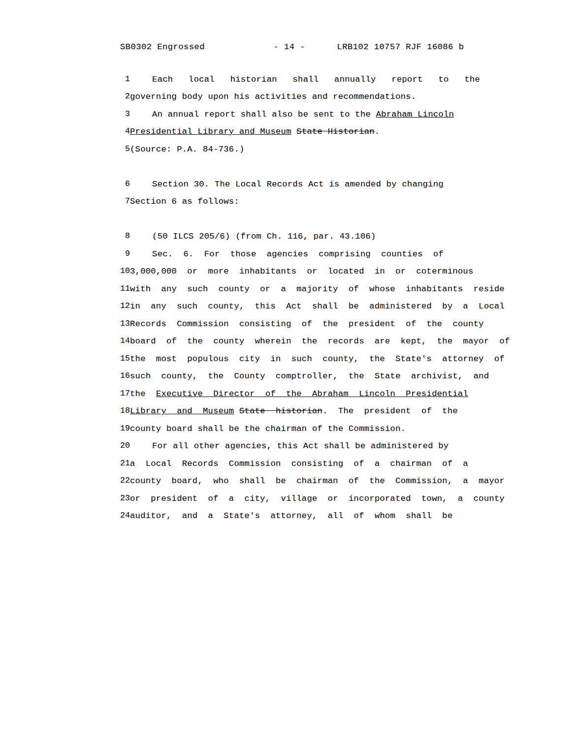SB0302 Engrossed - 14 - LRB102 10757 RJF 16086 b
| 1 | Each local historian shall annually report to the |
| 2 | governing body upon his activities and recommendations. |
| 3 | An annual report shall also be sent to the Abraham Lincoln |
| 4 | Presidential Library and Museum State Historian . |
| 5 | (Source: P.A. 84-736.) |
| 6 | Section 30. The Local Records Act is amended by changing |
| 7 | Section 6 as follows: |
| 8 | (50 ILCS 205/6) (from Ch. 116, par. 43.106) |
| 9 | Sec. 6. For those agencies comprising counties of |
| 10 | 3,000,000 or more inhabitants or located in or coterminous |
| 11 | with any such county or a majority of whose inhabitants reside |
| 12 | in any such county, this Act shall be administered by a Local |
| 13 | Records Commission consisting of the president of the county |
| 14 | board of the county wherein the records are kept, the mayor of |
| 15 | the most populous city in such county, the State's attorney of |
| 16 | such county, the County comptroller, the State archivist, and |
| 17 | the Executive Director of the Abraham Lincoln Presidential |
| 18 | Library and Museum State historian . The president of the |
| 19 | county board shall be the chairman of the Commission. |
| 20 | For all other agencies, this Act shall be administered by |
| 21 | a Local Records Commission consisting of a chairman of a |
| 22 | county board, who shall be chairman of the Commission, a mayor |
| 23 | or president of a city, village or incorporated town, a county |
| 24 | auditor, and a State's attorney, all of whom shall be |